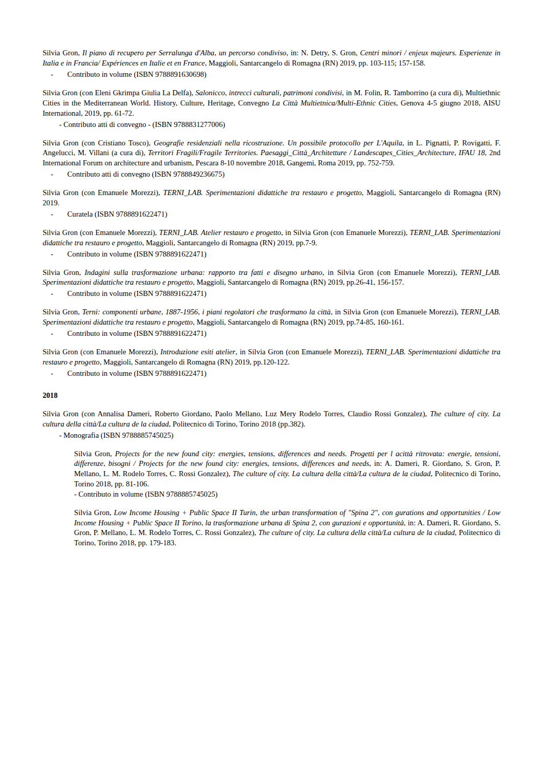Silvia Gron, Il piano di recupero per Serralunga d'Alba, un percorso condiviso, in: N. Detry, S. Gron, Centri minori / enjeux majeurs. Esperienze in Italia e in Francia/ Expériences en Italie et en France, Maggioli, Santarcangelo di Romagna (RN) 2019, pp. 103-115; 157-158.
Contributo in volume (ISBN 9788891630698)
Silvia Gron (con Eleni Gkrimpa Giulia La Delfa), Salonicco, intrecci culturali, patrimoni condivisi, in M. Folin, R. Tamborrino (a cura di), Multiethnic Cities in the Mediterranean World. History, Culture, Heritage, Convegno La Città Multietnica/Multi-Ethnic Cities, Genova 4-5 giugno 2018, AISU International, 2019, pp. 61-72.
- Contributo atti di convegno - (ISBN 9788831277006)
Silvia Gron (con Cristiano Tosco), Geografie residenziali nella ricostruzione. Un possibile protocollo per L'Aquila, in L. Pignatti, P. Rovigatti, F. Angelucci, M. Villani (a cura di), Territori Fragili/Fragile Territories. Paesaggi_Città_Architetture / Landescapes_Cities_Architecture, IFAU 18, 2nd International Forum on architecture and urbanism, Pescara 8-10 novembre 2018, Gangemi, Roma 2019, pp. 752-759.
Contributo atti di convegno (ISBN 9788849236675)
Silvia Gron (con Emanuele Morezzi), TERNI_LAB. Sperimentazioni didattiche tra restauro e progetto, Maggioli, Santarcangelo di Romagna (RN) 2019.
Curatela (ISBN 9788891622471)
Silvia Gron (con Emanuele Morezzi), TERNI_LAB. Atelier restauro e progetto, in Silvia Gron (con Emanuele Morezzi), TERNI_LAB. Sperimentazioni didattiche tra restauro e progetto, Maggioli, Santarcangelo di Romagna (RN) 2019, pp.7-9.
Contributo in volume (ISBN 9788891622471)
Silvia Gron, Indagini sulla trasformazione urbana: rapporto tra fatti e disegno urbano, in Silvia Gron (con Emanuele Morezzi), TERNI_LAB. Sperimentazioni didattiche tra restauro e progetto, Maggioli, Santarcangelo di Romagna (RN) 2019, pp.26-41, 156-157.
Contributo in volume (ISBN 9788891622471)
Silvia Gron, Terni: componenti urbane, 1887-1956, i piani regolatori che trasformano la città, in Silvia Gron (con Emanuele Morezzi), TERNI_LAB. Sperimentazioni didattiche tra restauro e progetto, Maggioli, Santarcangelo di Romagna (RN) 2019, pp.74-85, 160-161.
Contributo in volume (ISBN 9788891622471)
Silvia Gron (con Emanuele Morezzi), Introduzione esiti atelier, in Silvia Gron (con Emanuele Morezzi), TERNI_LAB. Sperimentazioni didattiche tra restauro e progetto, Maggioli, Santarcangelo di Romagna (RN) 2019, pp.120-122.
Contributo in volume (ISBN 9788891622471)
2018
Silvia Gron (con Annalisa Dameri, Roberto Giordano, Paolo Mellano, Luz Mery Rodelo Torres, Claudio Rossi Gonzalez), The culture of city. La cultura della città/La cultura de la ciudad, Politecnico di Torino, Torino 2018 (pp.382).
- Monografia (ISBN 9788885745025)
Silvia Gron, Projects for the new found city: energies, tensions, differences and needs. Progetti per l acittà ritrovata: energie, tensioni, differenze, bisogni / Projects for the new found city: energies, tensions, differences and needs, in: A. Dameri, R. Giordano, S. Gron, P. Mellano, L. M. Rodelo Torres, C. Rossi Gonzalez), The culture of city. La cultura della città/La cultura de la ciudad, Politecnico di Torino, Torino 2018, pp. 81-106.
- Contributo in volume (ISBN 9788885745025)
Silvia Gron, Low Income Housing + Public Space II Turin, the urban transformation of "Spina 2", con gurations and opportunities / Low Income Housing + Public Space II Torino, la trasformazione urbana di Spina 2, con gurazioni e opportunità, in: A. Dameri, R. Giordano, S. Gron, P. Mellano, L. M. Rodelo Torres, C. Rossi Gonzalez), The culture of city. La cultura della città/La cultura de la ciudad, Politecnico di Torino, Torino 2018, pp. 179-183.